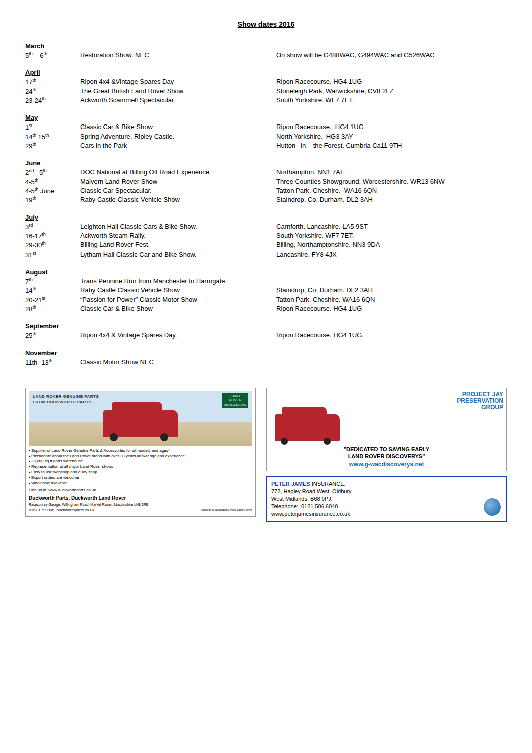Show dates 2016
March
| 5 th – 6 th | Restoration Show. NEC | On show will be G488WAC, G494WAC and G526WAC |
April
| 17 th | Ripon 4x4 &Vintage Spares Day | Ripon Racecourse. HG4 1UG |
| 24 th | The Great British Land Rover Show | Stoneleigh Park, Warwickshire, CV8 2LZ |
| 23-24 th | Ackworth Scammell Spectacular | South Yorkshire. WF7 7ET. |
May
| 1 st | Classic Car & Bike Show | Ripon Racecourse. HG4 1UG |
| 14 th 15 th | Spring Adventure, Ripley Castle. | North Yorkshire. HG3 3AY |
| 29 th | Cars in the Park | Hutton –in – the Forest. Cumbria Ca11 9TH |
June
| 2 nd –5 th | DOC National at Billing Off Road Experience. | Northampton. NN1 7AL |
| 4-5 th | Malvern Land Rover Show | Three Counties Showground, Worcestershire. WR13 6NW |
| 4-5 th June | Classic Car Spectacular. | Tatton Park. Cheshire. WA16 6QN |
| 19 th | Raby Castle Classic Vehicle Show | Staindrop, Co. Durham. DL2 3AH |
July
| 3 rd | Leighton Hall Classic Cars & Bike Show. | Carnforth, Lancashire. LA5 9ST |
| 16-17 th | Ackworth Steam Rally. | South Yorkshire. WF7 7ET. |
| 29-30 th | Billing Land Rover Fest, | Billing, Northamptonshire. NN3 9DA |
| 31 st | Lytham Hall Classic Car and Bike Show. | Lancashire. FY8 4JX |
August
| 7 th | Trans Pennine Run from Manchester to Harrogate. |
| 14 th | Raby Castle Classic Vehicle Show | Staindrop, Co. Durham. DL2 3AH |
| 20-21 st | “Passion for Power” Classic Motor Show | Tatton Park. Cheshire. WA16 6QN |
| 28 th | Classic Car & Bike Show | Ripon Racecourse. HG4 1UG |
September
| 25 th | Ripon 4x4 & Vintage Spares Day. | Ripon Racecourse. HG4 1UG. |
November
| 11th- 13 th | Classic Motor Show NEC |
| LAND ROVER GENUINE PARTS FROM DUCKWORTH PARTS LAND ROVER ABOVE & BEYOND Supplier of Land Rover Genuine Parts & Accessories for all models and ages* Passionate about the Land Rover brand with over 30 years knowledge and experience 20,000 sq ft parts warehouse Representation at all major Land Rover shows Easy to use webshop and eBay shop Export orders are welcome Wholesale available Find us at: www.duckworthparts.co.uk Duckworth Parts, Duckworth Land Rover Racecourse Garage, Willingham Road, Market Rasen, Lincolnshire LN8 3RE 01673 799396 duckworthparts.co.uk *subject to availability from Land Rover | PROJECT JAY PRESERVATION GROUP "DEDICATED TO SAVING EARLY LAND ROVER DISCOVERYS" www.g-wacdiscoverys.net PETER JAMES INSURANCE. 772, Hagley Road West, Oldbury, West Midlands. B68 0PJ. Telephone: 0121 506 6040. www.peterjamesinsurance.co.uk |